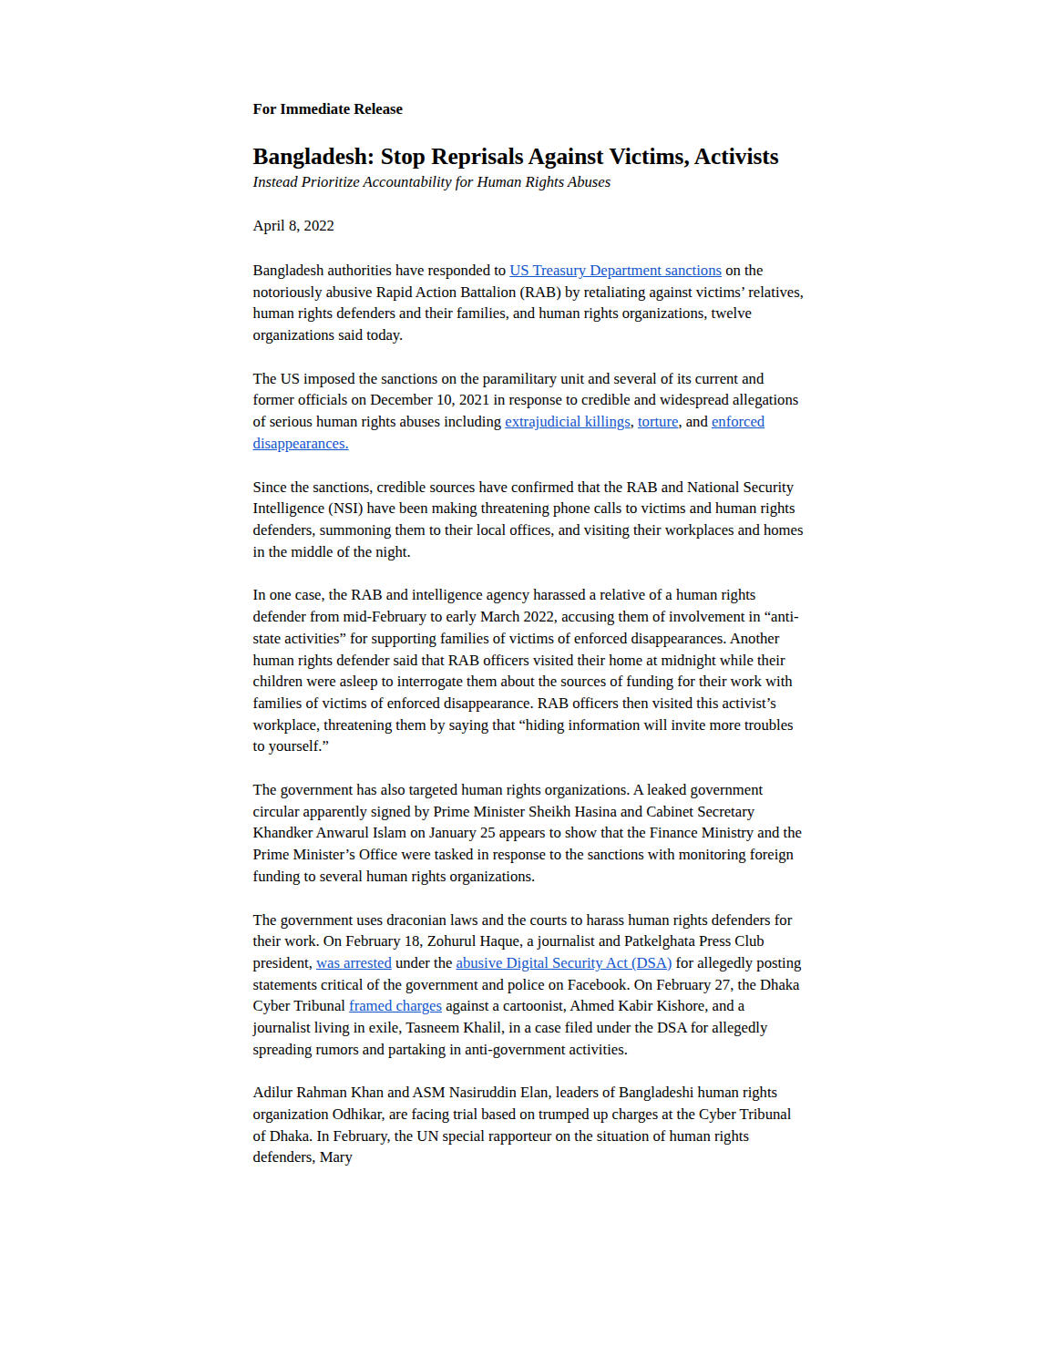For Immediate Release
Bangladesh: Stop Reprisals Against Victims, Activists
Instead Prioritize Accountability for Human Rights Abuses
April 8, 2022
Bangladesh authorities have responded to US Treasury Department sanctions on the notoriously abusive Rapid Action Battalion (RAB) by retaliating against victims’ relatives, human rights defenders and their families, and human rights organizations, twelve organizations said today.
The US imposed the sanctions on the paramilitary unit and several of its current and former officials on December 10, 2021 in response to credible and widespread allegations of serious human rights abuses including extrajudicial killings, torture, and enforced disappearances.
Since the sanctions, credible sources have confirmed that the RAB and National Security Intelligence (NSI) have been making threatening phone calls to victims and human rights defenders, summoning them to their local offices, and visiting their workplaces and homes in the middle of the night.
In one case, the RAB and intelligence agency harassed a relative of a human rights defender from mid-February to early March 2022, accusing them of involvement in “anti-state activities” for supporting families of victims of enforced disappearances. Another human rights defender said that RAB officers visited their home at midnight while their children were asleep to interrogate them about the sources of funding for their work with families of victims of enforced disappearance. RAB officers then visited this activist’s workplace, threatening them by saying that “hiding information will invite more troubles to yourself.”
The government has also targeted human rights organizations. A leaked government circular apparently signed by Prime Minister Sheikh Hasina and Cabinet Secretary Khandker Anwarul Islam on January 25 appears to show that the Finance Ministry and the Prime Minister’s Office were tasked in response to the sanctions with monitoring foreign funding to several human rights organizations.
The government uses draconian laws and the courts to harass human rights defenders for their work. On February 18, Zohurul Haque, a journalist and Patkelghata Press Club president, was arrested under the abusive Digital Security Act (DSA) for allegedly posting statements critical of the government and police on Facebook. On February 27, the Dhaka Cyber Tribunal framed charges against a cartoonist, Ahmed Kabir Kishore, and a journalist living in exile, Tasneem Khalil, in a case filed under the DSA for allegedly spreading rumors and partaking in anti-government activities.
Adilur Rahman Khan and ASM Nasiruddin Elan, leaders of Bangladeshi human rights organization Odhikar, are facing trial based on trumped up charges at the Cyber Tribunal of Dhaka. In February, the UN special rapporteur on the situation of human rights defenders, Mary